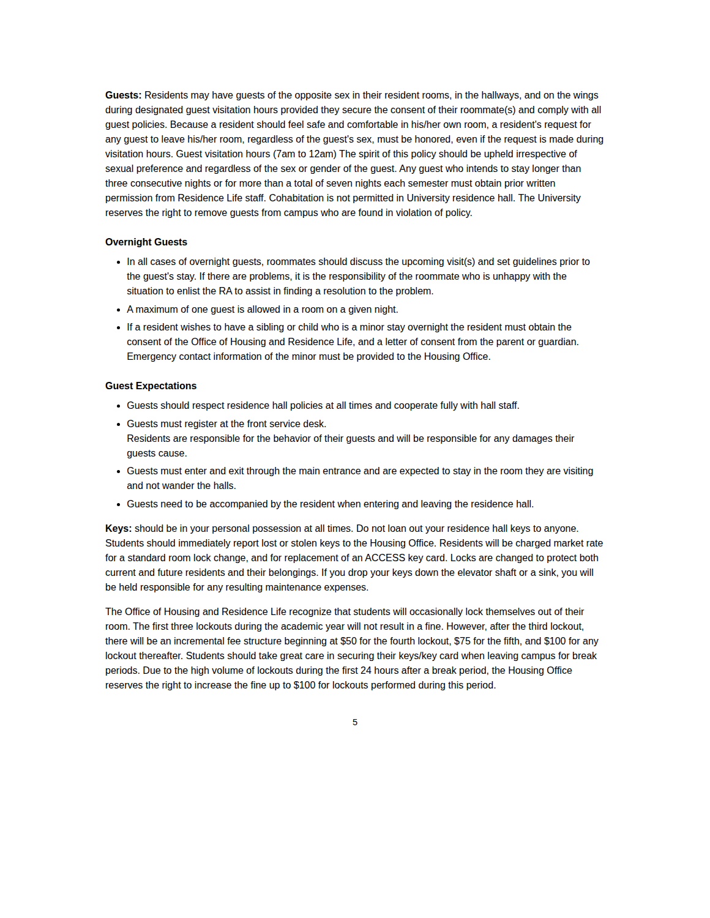Guests: Residents may have guests of the opposite sex in their resident rooms, in the hallways, and on the wings during designated guest visitation hours provided they secure the consent of their roommate(s) and comply with all guest policies. Because a resident should feel safe and comfortable in his/her own room, a resident's request for any guest to leave his/her room, regardless of the guest's sex, must be honored, even if the request is made during visitation hours. Guest visitation hours (7am to 12am) The spirit of this policy should be upheld irrespective of sexual preference and regardless of the sex or gender of the guest. Any guest who intends to stay longer than three consecutive nights or for more than a total of seven nights each semester must obtain prior written permission from Residence Life staff. Cohabitation is not permitted in University residence hall. The University reserves the right to remove guests from campus who are found in violation of policy.
Overnight Guests
In all cases of overnight guests, roommates should discuss the upcoming visit(s) and set guidelines prior to the guest's stay. If there are problems, it is the responsibility of the roommate who is unhappy with the situation to enlist the RA to assist in finding a resolution to the problem.
A maximum of one guest is allowed in a room on a given night.
If a resident wishes to have a sibling or child who is a minor stay overnight the resident must obtain the consent of the Office of Housing and Residence Life, and a letter of consent from the parent or guardian. Emergency contact information of the minor must be provided to the Housing Office.
Guest Expectations
Guests should respect residence hall policies at all times and cooperate fully with hall staff.
Guests must register at the front service desk.
Residents are responsible for the behavior of their guests and will be responsible for any damages their guests cause.
Guests must enter and exit through the main entrance and are expected to stay in the room they are visiting and not wander the halls.
Guests need to be accompanied by the resident when entering and leaving the residence hall.
Keys: should be in your personal possession at all times. Do not loan out your residence hall keys to anyone. Students should immediately report lost or stolen keys to the Housing Office. Residents will be charged market rate for a standard room lock change, and for replacement of an ACCESS key card. Locks are changed to protect both current and future residents and their belongings. If you drop your keys down the elevator shaft or a sink, you will be held responsible for any resulting maintenance expenses.
The Office of Housing and Residence Life recognize that students will occasionally lock themselves out of their room. The first three lockouts during the academic year will not result in a fine. However, after the third lockout, there will be an incremental fee structure beginning at $50 for the fourth lockout, $75 for the fifth, and $100 for any lockout thereafter. Students should take great care in securing their keys/key card when leaving campus for break periods. Due to the high volume of lockouts during the first 24 hours after a break period, the Housing Office reserves the right to increase the fine up to $100 for lockouts performed during this period.
5